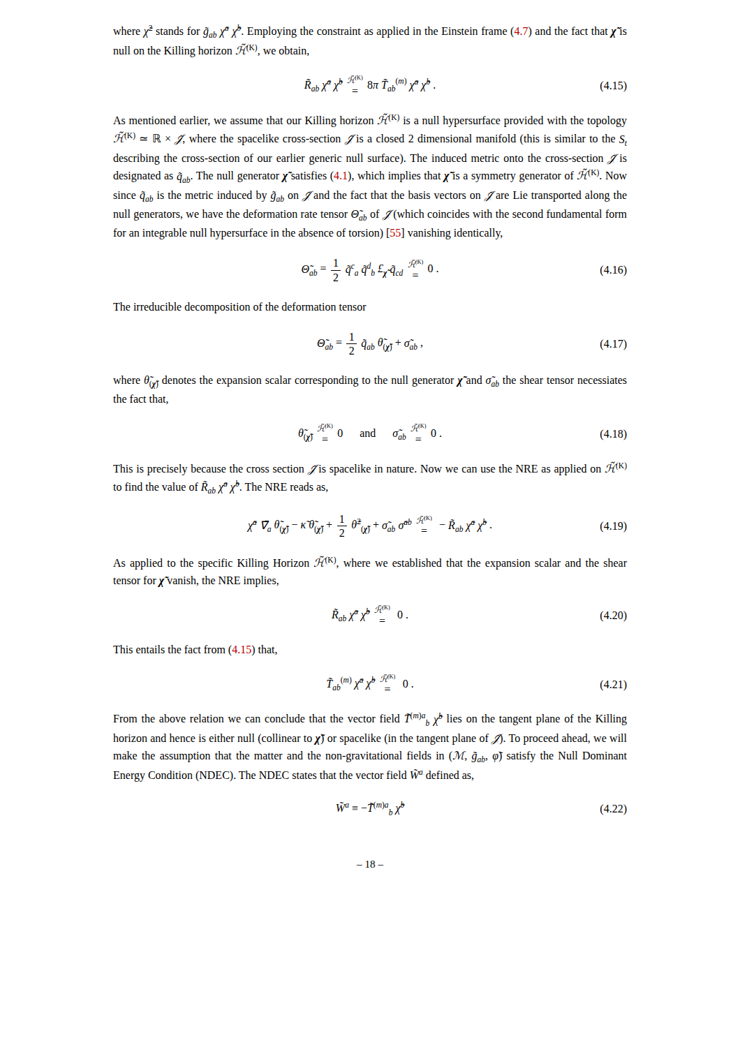where χ̃2 stands for g̃ab χ̃a χ̃b. Employing the constraint as applied in the Einstein frame (4.7) and the fact that χ̃ is null on the Killing horizon ℋ̃(K), we obtain,
R̃ab χ̃a χ̃b ℋ̃(K)= 8π T̃ab(m) χ̃a χ̃b . (4.15)
As mentioned earlier, we assume that our Killing horizon ℋ̃(K) is a null hypersurface provided with the topology ℋ̃(K) ≃ ℝ × 𝒥̃, where the spacelike cross-section 𝒥̃ is a closed 2 dimensional manifold (this is similar to the St describing the cross-section of our earlier generic null surface). The induced metric onto the cross-section 𝒥̃ is designated as q̃ab. The null generator χ̃ satisfies (4.1), which implies that χ̃ is a symmetry generator of ℋ̃(K). Now since q̃ab is the metric induced by g̃ab on 𝒥̃ and the fact that the basis vectors on 𝒥̃ are Lie transported along the null generators, we have the deformation rate tensor Θ̃ab of 𝒥̃ (which coincides with the second fundamental form for an integrable null hypersurface in the absence of torsion) [55] vanishing identically,
Θ̃ab = 12 q̃ca q̃db £χ̃ q̃cd ℋ̃(K)= 0 . (4.16)
The irreducible decomposition of the deformation tensor
Θ̃ab = 12 q̃ab θ̃(χ̃) + σ̃ab , (4.17)
where θ̃(χ̃) denotes the expansion scalar corresponding to the null generator χ̃ and σ̃ab the shear tensor necessiates the fact that,
θ̃(χ̃) ℋ̃(K)= 0 and σ̃ab ℋ̃(K)= 0 . (4.18)
This is precisely because the cross section 𝒥̃ is spacelike in nature. Now we can use the NRE as applied on ℋ̃(K) to find the value of R̃ab χ̃a χ̃b. The NRE reads as,
χ̃a ∇̃a θ̃(χ̃) − κ̃ θ̃(χ̃) + 12 θ̃2(χ̃) + σ̃ab σ̃ab ℋ̃(K)= − R̃ab χ̃a χ̃b . (4.19)
As applied to the specific Killing Horizon ℋ̃(K), where we established that the expansion scalar and the shear tensor for χ̃ vanish, the NRE implies,
R̃ab χ̃a χ̃b ℋ̃(K)= 0 . (4.20)
This entails the fact from (4.15) that,
T̃ab(m) χ̃a χ̃b ℋ̃(K)= 0 . (4.21)
From the above relation we can conclude that the vector field T̃(m)ab χ̃b lies on the tangent plane of the Killing horizon and hence is either null (collinear to χ̃) or spacelike (in the tangent plane of 𝒥̃). To proceed ahead, we will make the assumption that the matter and the non-gravitational fields in (ℳ, g̃ab, φ̃) satisfy the Null Dominant Energy Condition (NDEC). The NDEC states that the vector field W̃a defined as,
W̃a ≡ −T̃(m)ab χ̃b (4.22)
– 18 –